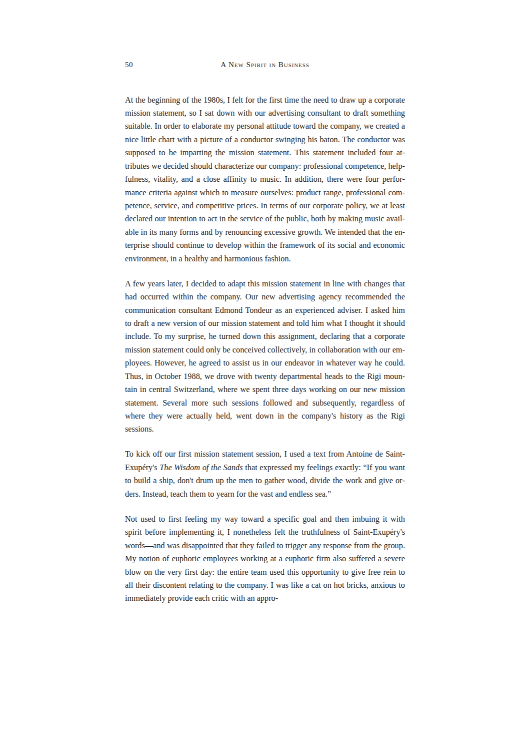50 A New Spirit in Business
At the beginning of the 1980s, I felt for the first time the need to draw up a corporate mission statement, so I sat down with our advertising consultant to draft something suitable. In order to elaborate my personal attitude toward the company, we created a nice little chart with a picture of a conductor swinging his baton. The conductor was supposed to be imparting the mission statement. This statement included four attributes we decided should characterize our company: professional competence, helpfulness, vitality, and a close affinity to music. In addition, there were four performance criteria against which to measure ourselves: product range, professional competence, service, and competitive prices. In terms of our corporate policy, we at least declared our intention to act in the service of the public, both by making music available in its many forms and by renouncing excessive growth. We intended that the enterprise should continue to develop within the framework of its social and economic environment, in a healthy and harmonious fashion.
A few years later, I decided to adapt this mission statement in line with changes that had occurred within the company. Our new advertising agency recommended the communication consultant Edmond Tondeur as an experienced adviser. I asked him to draft a new version of our mission statement and told him what I thought it should include. To my surprise, he turned down this assignment, declaring that a corporate mission statement could only be conceived collectively, in collaboration with our employees. However, he agreed to assist us in our endeavor in whatever way he could. Thus, in October 1988, we drove with twenty departmental heads to the Rigi mountain in central Switzerland, where we spent three days working on our new mission statement. Several more such sessions followed and subsequently, regardless of where they were actually held, went down in the company's history as the Rigi sessions.
To kick off our first mission statement session, I used a text from Antoine de Saint-Exupéry's The Wisdom of the Sands that expressed my feelings exactly: “If you want to build a ship, don't drum up the men to gather wood, divide the work and give orders. Instead, teach them to yearn for the vast and endless sea.”
Not used to first feeling my way toward a specific goal and then imbuing it with spirit before implementing it, I nonetheless felt the truthfulness of Saint-Exupéry's words—and was disappointed that they failed to trigger any response from the group. My notion of euphoric employees working at a euphoric firm also suffered a severe blow on the very first day: the entire team used this opportunity to give free rein to all their discontent relating to the company. I was like a cat on hot bricks, anxious to immediately provide each critic with an appro-